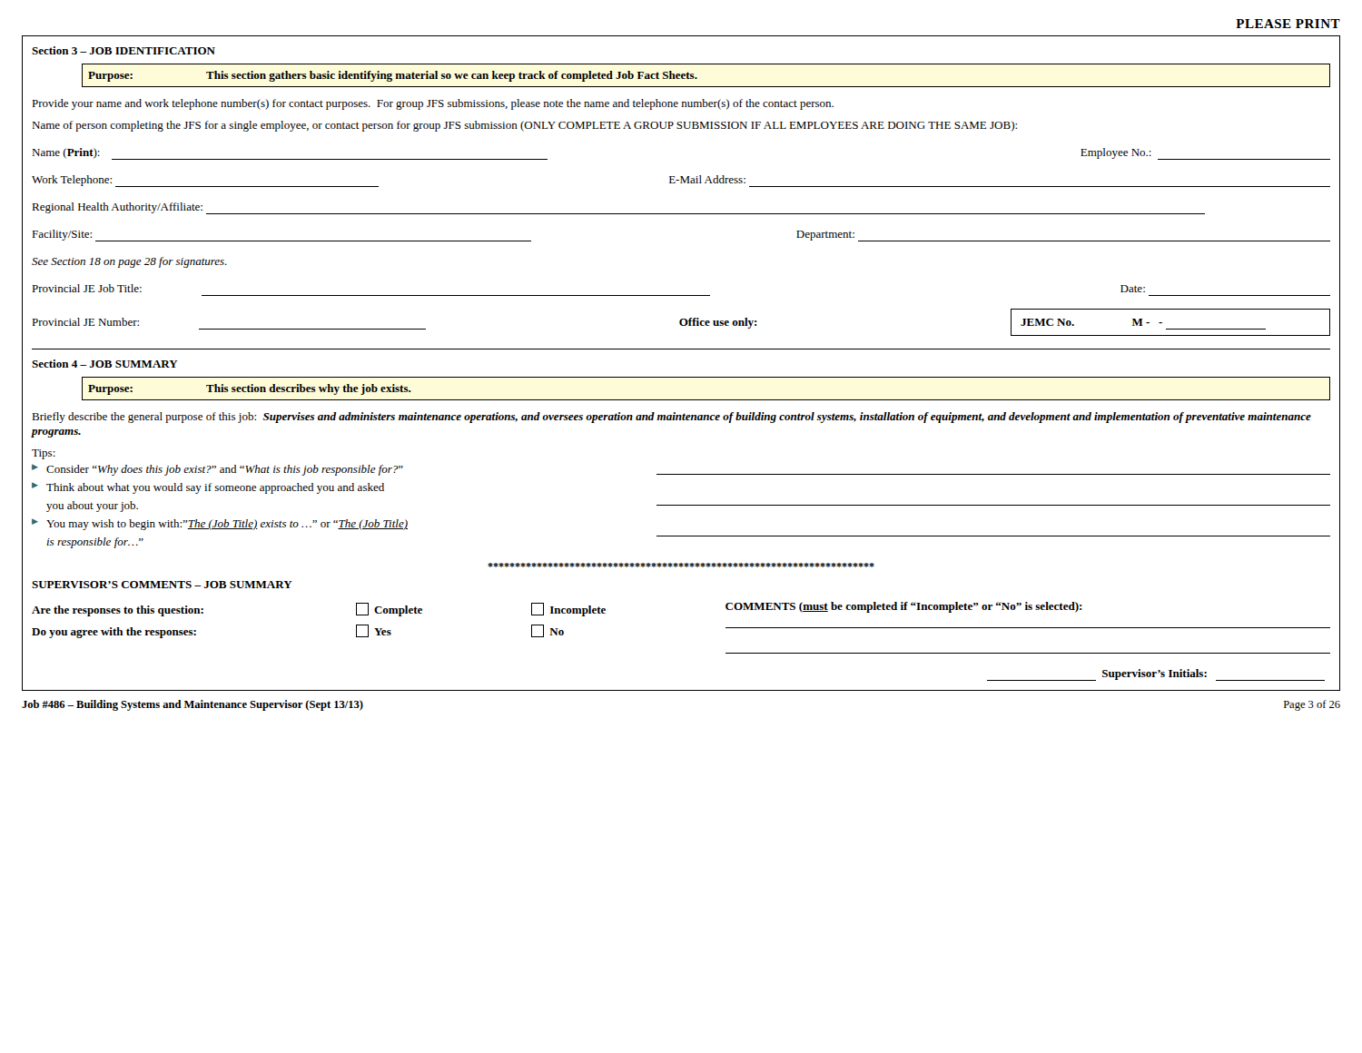PLEASE PRINT
Section 3 – JOB IDENTIFICATION
Purpose: This section gathers basic identifying material so we can keep track of completed Job Fact Sheets.
Provide your name and work telephone number(s) for contact purposes. For group JFS submissions, please note the name and telephone number(s) of the contact person.
Name of person completing the JFS for a single employee, or contact person for group JFS submission (ONLY COMPLETE A GROUP SUBMISSION IF ALL EMPLOYEES ARE DOING THE SAME JOB):
Name (Print):
Employee No.:
Work Telephone:
E-Mail Address:
Regional Health Authority/Affiliate:
Facility/Site:
Department:
See Section 18 on page 28 for signatures.
Provincial JE Job Title:
Date:
Provincial JE Number:
Office use only:
JEMC No. M - -
Section 4 – JOB SUMMARY
Purpose: This section describes why the job exists.
Briefly describe the general purpose of this job: Supervises and administers maintenance operations, and oversees operation and maintenance of building control systems, installation of equipment, and development and implementation of preventative maintenance programs.
Tips:
Consider “Why does this job exist?” and “What is this job responsible for?”
Think about what you would say if someone approached you and asked
you about your job.
You may wish to begin with:”The (Job Title) exists to …” or “The (Job Title)
is responsible for…”
***********************************************************************
SUPERVISOR’S COMMENTS – JOB SUMMARY
| Are the responses to this question: | Complete | Incomplete |
| Do you agree with the responses: | Yes | No |
COMMENTS (must be completed if “Incomplete” or “No” is selected):
Supervisor’s Initials:
Job #486 – Building Systems and Maintenance Supervisor (Sept 13/13)
Page 3 of 26